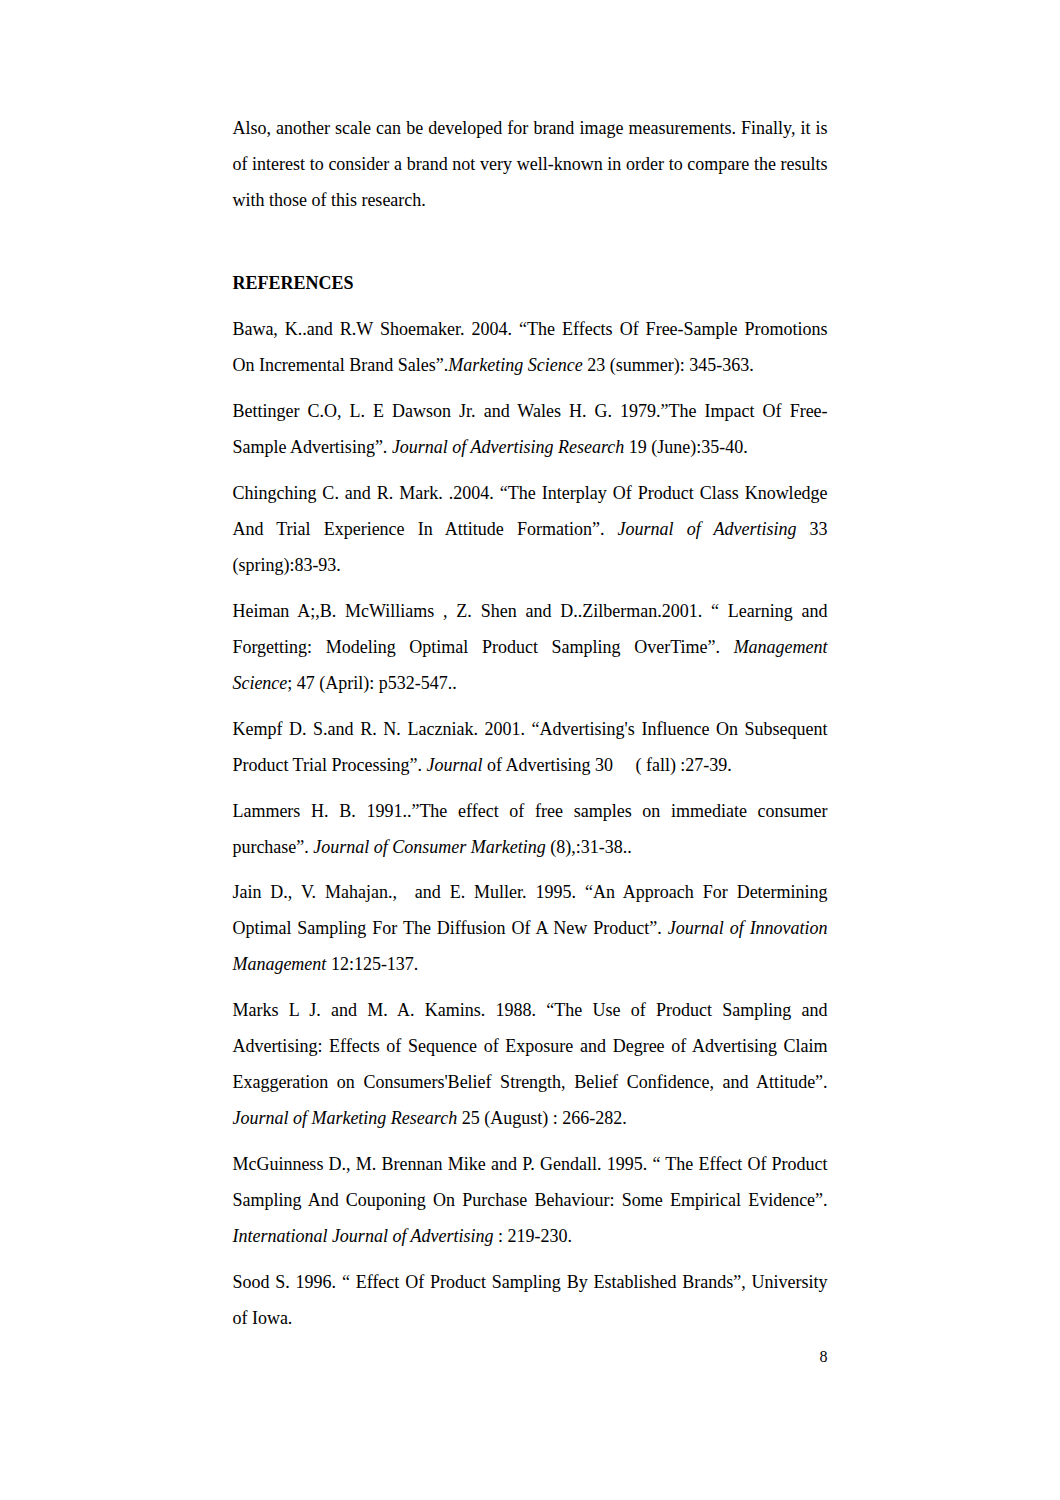Also, another scale can be developed for brand image measurements. Finally, it is of interest to consider a brand not very well-known in order to compare the results with those of this research.
REFERENCES
Bawa, K..and R.W Shoemaker. 2004. “The Effects Of Free-Sample Promotions On Incremental Brand Sales”.Marketing Science 23 (summer): 345-363.
Bettinger C.O, L. E Dawson Jr. and Wales H. G. 1979.”The Impact Of Free-Sample Advertising”. Journal of Advertising Research 19 (June):35-40.
Chingching C. and R. Mark. .2004. “The Interplay Of Product Class Knowledge And Trial Experience In Attitude Formation”. Journal of Advertising 33 (spring):83-93.
Heiman A;,B. McWilliams , Z. Shen and D..Zilberman.2001. “ Learning and Forgetting: Modeling Optimal Product Sampling OverTime”. Management Science; 47 (April): p532-547..
Kempf D. S.and R. N. Laczniak. 2001. “Advertising's Influence On Subsequent Product Trial Processing”. Journal of Advertising 30 ( fall) :27-39.
Lammers H. B. 1991..”The effect of free samples on immediate consumer purchase”. Journal of Consumer Marketing (8),:31-38..
Jain D., V. Mahajan., and E. Muller. 1995. “An Approach For Determining Optimal Sampling For The Diffusion Of A New Product”. Journal of Innovation Management 12:125-137.
Marks L J. and M. A. Kamins. 1988. “The Use of Product Sampling and Advertising: Effects of Sequence of Exposure and Degree of Advertising Claim Exaggeration on Consumers'Belief Strength, Belief Confidence, and Attitude”. Journal of Marketing Research 25 (August) : 266-282.
McGuinness D., M. Brennan Mike and P. Gendall. 1995. “ The Effect Of Product Sampling And Couponing On Purchase Behaviour: Some Empirical Evidence”. International Journal of Advertising : 219-230.
Sood S. 1996. “ Effect Of Product Sampling By Established Brands”, University of Iowa.
8